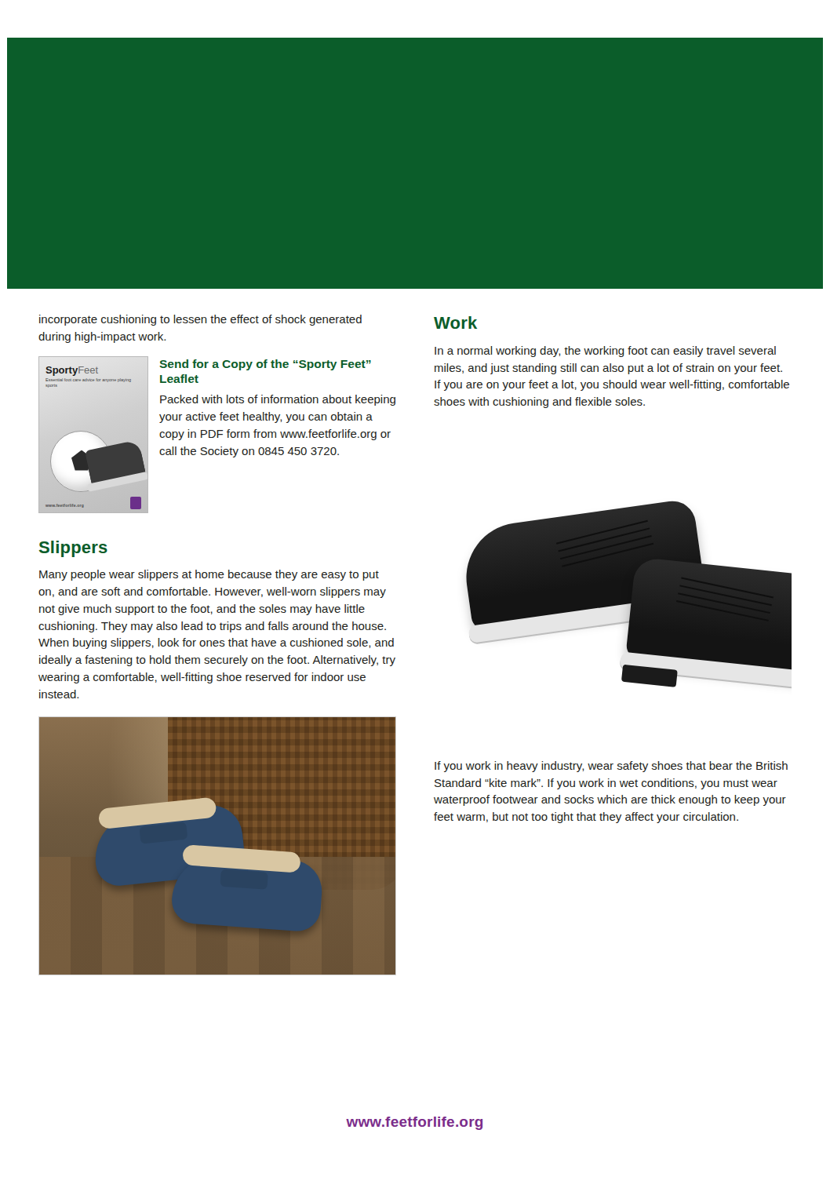Footwear • 9
incorporate cushioning to lessen the effect of shock generated during high-impact work.
SportyFeet
Essential foot care advice for anyone playing sports
www.feetforlife.org
Send for a Copy of the “Sporty Feet” Leaflet
Packed with lots of information about keeping your active feet healthy, you can obtain a copy in PDF form from www.feetforlife.org or call the Society on 0845 450 3720.
Slippers
Many people wear slippers at home because they are easy to put on, and are soft and comfortable. However, well-worn slippers may not give much support to the foot, and the soles may have little cushioning. They may also lead to trips and falls around the house. When buying slippers, look for ones that have a cushioned sole, and ideally a fastening to hold them securely on the foot. Alternatively, try wearing a comfortable, well-fitting shoe reserved for indoor use instead.
Work
In a normal working day, the working foot can easily travel several miles, and just standing still can also put a lot of strain on your feet. If you are on your feet a lot, you should wear well-fitting, comfortable shoes with cushioning and flexible soles.
If you work in heavy industry, wear safety shoes that bear the British Standard “kite mark”. If you work in wet conditions, you must wear waterproof footwear and socks which are thick enough to keep your feet warm, but not too tight that they affect your circulation.
www.feetforlife.org